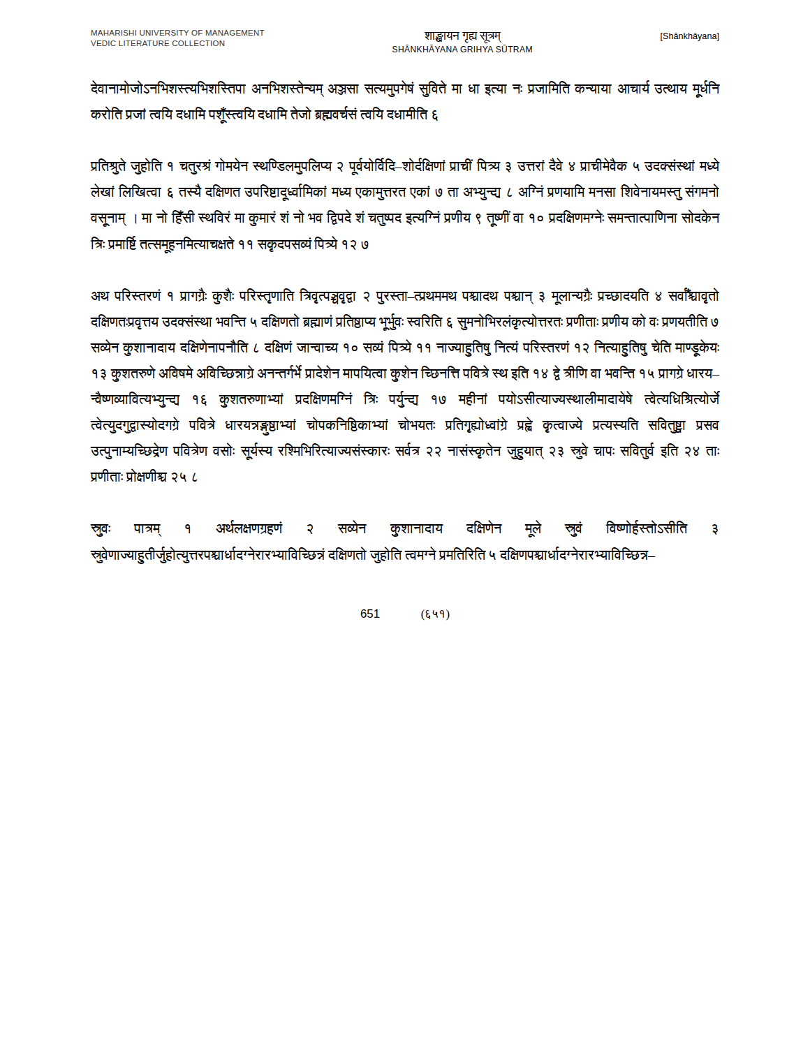Maharishi University of Management
Vedic Literature Collection
शाङ्खायन गृह्य सूत्रम् SHĀNKHĀYANA GRIHYA SŪTRAM
[Shānkhāyana]
देवानामोजोऽनभिशस्त्यभिशस्तिपा अनभिशस्तेन्यम् अञ्जसा सत्यमुपगेषं सुविते मा धा इत्या नः प्रजामिति कन्याया आचार्य उत्थाय मूर्धनि करोति प्रजां त्वयि दधामि पशूँस्त्वयि दधामि तेजो ब्रह्मवर्चसं त्वयि दधामीति ६
प्रतिश्रुते जुहोति १ चतुरश्रं गोमयेन स्थण्डिलमुपलिप्य २ पूर्वयोर्विदि–शोर्दक्षिणां प्राचीं पित्र्य ३ उत्तरां दैवे ४ प्राचीमेवैक ५ उदक्संस्थां मध्ये लेखां लिखित्वा ६ तस्यै दक्षिणत उपरिष्टादूर्ध्वामिकां मध्य एकामुत्तरत एकां ७ ता अभ्युन्द्य ८ अग्निं प्रणयामि मनसा शिवेनायमस्तु संगमनो वसूनाम् । मा नो हिँसी स्थविरं मा कुमारं शं नो भव द्विपदे शं चतुष्पद इत्यग्निं प्रणीय ९ तूष्णीं वा १० प्रदक्षिणमग्नेः समन्तात्पाणिना सोदकेन त्रिः प्रमार्ष्टि तत्समूहनमित्याचक्षते ११ सकृदपसव्यं पित्र्ये १२ ७
अथ परिस्तरणं १ प्रागग्रैः कुशैः परिस्तृणाति त्रिवृत्पञ्चवृद्वा २ पुरस्ता–त्प्रथममथ पश्चादथ पश्चान् ३ मूलान्यग्रैः प्रच्छादयति ४ सर्वाँश्चावृतो दक्षिणतःप्रवृत्तय उदक्संस्था भवन्ति ५ दक्षिणतो ब्रह्माणं प्रतिष्ठाप्य भूर्भुवः स्वरिति ६ सुमनोभिरलंकृत्योत्तरतः प्रणीताः प्रणीय को वः प्रणयतीति ७ सव्येन कुशानादाय दक्षिणेनापनौति ८ दक्षिणं जान्वाच्य १० सव्यं पित्र्ये ११ नाज्याहुतिषु नित्यं परिस्तरणं १२ नित्याहुतिषु चेति माण्डूकेयः १३ कुशतरुणे अविषमे अविच्छिन्नाग्रे अनन्तर्गर्भे प्रादेशेन मापयित्वा कुशेन च्छिनत्ति पवित्रे स्थ इति १४ द्वे त्रीणि वा भवन्ति १५ प्रागग्रे धारय–न्वैष्णव्यावित्यभ्युन्द्य १६ कुशतरुणाभ्यां प्रदक्षिणमग्निं त्रिः पर्युन्द्य १७ महीनां पयोऽसीत्याज्यस्थालीमादायेषे त्वेत्यधिश्रित्योर्जे त्वेत्युदगुद्वास्योदगग्रे पवित्रे धारयन्नङ्गुष्ठाभ्यां चोपकनिष्ठिकाभ्यां चोभयतः प्रतिगृह्योध्वांग्रे प्रह्वे कृत्वाज्ये प्रत्यस्यति सवितुष्ट्वा प्रसव उत्पुनाम्यच्छिद्रेण पवित्रेण वसोः सूर्यस्य रश्मिभिरित्याज्यसंस्कारः सर्वत्र २२ नासंस्कृतेन जुहुयात् २३ स्रुवे चापः सवितुर्व इति २४ ताः प्रणीताः प्रोक्षणीश्च २५ ८
स्रुवः पात्रम् १ अर्थलक्षणग्रहणं २ सव्येन कुशानादाय दक्षिणेन मूले स्रुवं विष्णोर्हस्तोऽसीति ३ स्रुवेणाज्याहुतीर्जुहोत्युत्तरपश्चार्धादग्नेरारभ्याविच्छिन्नं दक्षिणतो जुहोति त्वमग्ने प्रमतिरिति ५ दक्षिणपश्चार्धादग्नेरारभ्याविच्छिन्न–
651(६५१)